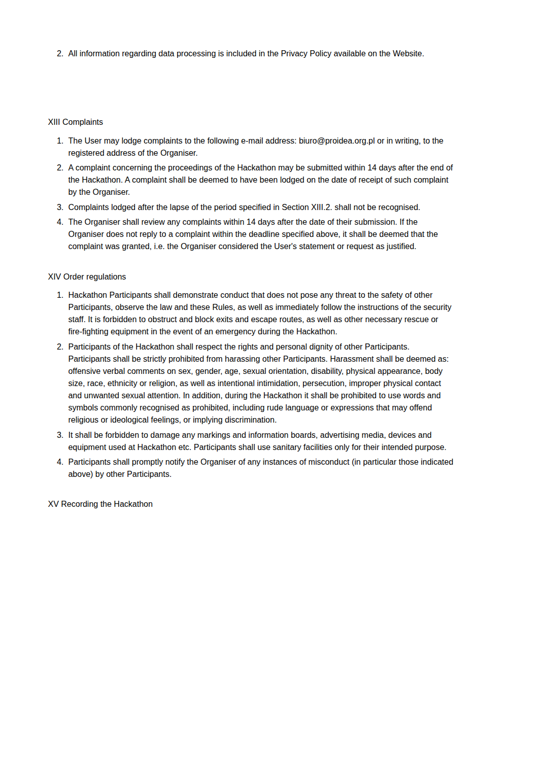All information regarding data processing is included in the Privacy Policy available on the Website.
XIII Complaints
The User may lodge complaints to the following e-mail address: biuro@proidea.org.pl or in writing, to the registered address of the Organiser.
A complaint concerning the proceedings of the Hackathon may be submitted within 14 days after the end of the Hackathon. A complaint shall be deemed to have been lodged on the date of receipt of such complaint by the Organiser.
Complaints lodged after the lapse of the period specified in Section XIII.2. shall not be recognised.
The Organiser shall review any complaints within 14 days after the date of their submission. If the Organiser does not reply to a complaint within the deadline specified above, it shall be deemed that the complaint was granted, i.e. the Organiser considered the User's statement or request as justified.
XIV Order regulations
Hackathon Participants shall demonstrate conduct that does not pose any threat to the safety of other Participants, observe the law and these Rules, as well as immediately follow the instructions of the security staff. It is forbidden to obstruct and block exits and escape routes, as well as other necessary rescue or fire-fighting equipment in the event of an emergency during the Hackathon.
Participants of the Hackathon shall respect the rights and personal dignity of other Participants. Participants shall be strictly prohibited from harassing other Participants. Harassment shall be deemed as: offensive verbal comments on sex, gender, age, sexual orientation, disability, physical appearance, body size, race, ethnicity or religion, as well as intentional intimidation, persecution, improper physical contact and unwanted sexual attention. In addition, during the Hackathon it shall be prohibited to use words and symbols commonly recognised as prohibited, including rude language or expressions that may offend religious or ideological feelings, or implying discrimination.
It shall be forbidden to damage any markings and information boards, advertising media, devices and equipment used at Hackathon etc. Participants shall use sanitary facilities only for their intended purpose.
Participants shall promptly notify the Organiser of any instances of misconduct (in particular those indicated above) by other Participants.
XV Recording the Hackathon